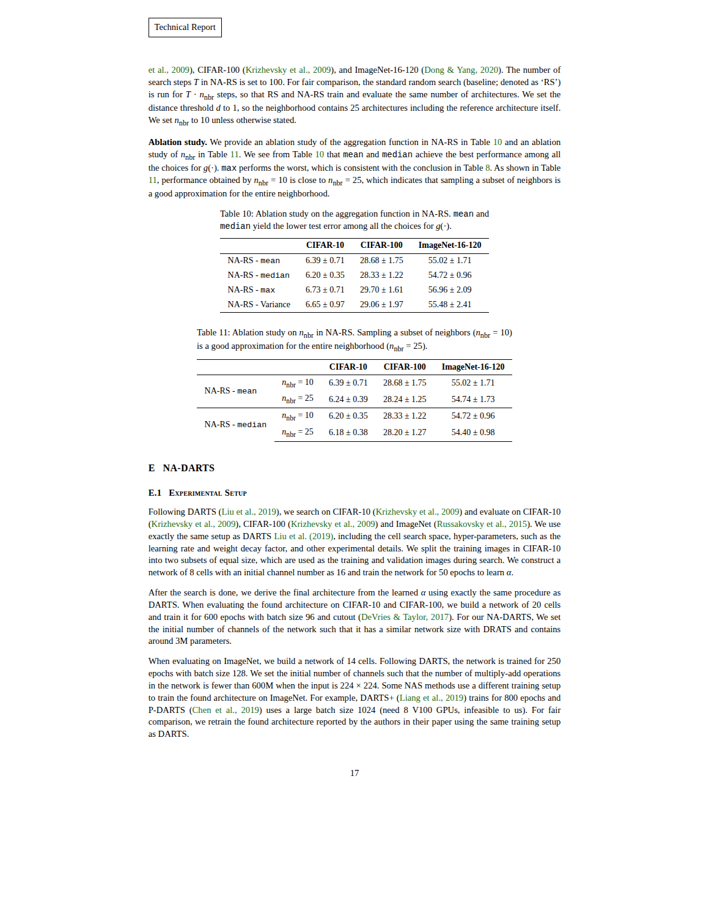Technical Report
et al., 2009), CIFAR-100 (Krizhevsky et al., 2009), and ImageNet-16-120 (Dong & Yang, 2020). The number of search steps T in NA-RS is set to 100. For fair comparison, the standard random search (baseline; denoted as ‘RS’) is run for T · nnbr steps, so that RS and NA-RS train and evaluate the same number of architectures. We set the distance threshold d to 1, so the neighborhood contains 25 architectures including the reference architecture itself. We set nnbr to 10 unless otherwise stated.
Ablation study. We provide an ablation study of the aggregation function in NA-RS in Table 10 and an ablation study of nnbr in Table 11. We see from Table 10 that mean and median achieve the best performance among all the choices for g(·). max performs the worst, which is consistent with the conclusion in Table 8. As shown in Table 11, performance obtained by nnbr = 10 is close to nnbr = 25, which indicates that sampling a subset of neighbors is a good approximation for the entire neighborhood.
Table 10: Ablation study on the aggregation function in NA-RS. mean and median yield the lower test error among all the choices for g (·).
| | CIFAR-10 | CIFAR-100 | ImageNet-16-120 |
| --- | --- | --- | --- |
| NA-RS - mean | 6.39 ± 0.71 | 28.68 ± 1.75 | 55.02 ± 1.71 |
| NA-RS - median | 6.20 ± 0.35 | 28.33 ± 1.22 | 54.72 ± 0.96 |
| NA-RS - max | 6.73 ± 0.71 | 29.70 ± 1.61 | 56.96 ± 2.09 |
| NA-RS - Variance | 6.65 ± 0.97 | 29.06 ± 1.97 | 55.48 ± 2.41 |
Table 11: Ablation study on n nbr in NA-RS. Sampling a subset of neighbors ( n nbr = 10) is a good approximation for the entire neighborhood ( n nbr = 25).
| | | CIFAR-10 | CIFAR-100 | ImageNet-16-120 |
| --- | --- | --- | --- | --- |
| NA-RS - mean | n nbr = 10 | 6.39 ± 0.71 | 28.68 ± 1.75 | 55.02 ± 1.71 |
| n nbr = 25 | 6.24 ± 0.39 | 28.24 ± 1.25 | 54.74 ± 1.73 |
| NA-RS - median | n nbr = 10 | 6.20 ± 0.35 | 28.33 ± 1.22 | 54.72 ± 0.96 |
| n nbr = 25 | 6.18 ± 0.38 | 28.20 ± 1.27 | 54.40 ± 0.98 |
E NA-DARTS
E.1 Experimental Setup
Following DARTS (Liu et al., 2019), we search on CIFAR-10 (Krizhevsky et al., 2009) and evaluate on CIFAR-10 (Krizhevsky et al., 2009), CIFAR-100 (Krizhevsky et al., 2009) and ImageNet (Russakovsky et al., 2015). We use exactly the same setup as DARTS Liu et al. (2019), including the cell search space, hyper-parameters, such as the learning rate and weight decay factor, and other experimental details. We split the training images in CIFAR-10 into two subsets of equal size, which are used as the training and validation images during search. We construct a network of 8 cells with an initial channel number as 16 and train the network for 50 epochs to learn α.
After the search is done, we derive the final architecture from the learned α using exactly the same procedure as DARTS. When evaluating the found architecture on CIFAR-10 and CIFAR-100, we build a network of 20 cells and train it for 600 epochs with batch size 96 and cutout (DeVries & Taylor, 2017). For our NA-DARTS, We set the initial number of channels of the network such that it has a similar network size with DRATS and contains around 3M parameters.
When evaluating on ImageNet, we build a network of 14 cells. Following DARTS, the network is trained for 250 epochs with batch size 128. We set the initial number of channels such that the number of multiply-add operations in the network is fewer than 600M when the input is 224 × 224. Some NAS methods use a different training setup to train the found architecture on ImageNet. For example, DARTS+ (Liang et al., 2019) trains for 800 epochs and P-DARTS (Chen et al., 2019) uses a large batch size 1024 (need 8 V100 GPUs, infeasible to us). For fair comparison, we retrain the found architecture reported by the authors in their paper using the same training setup as DARTS.
17